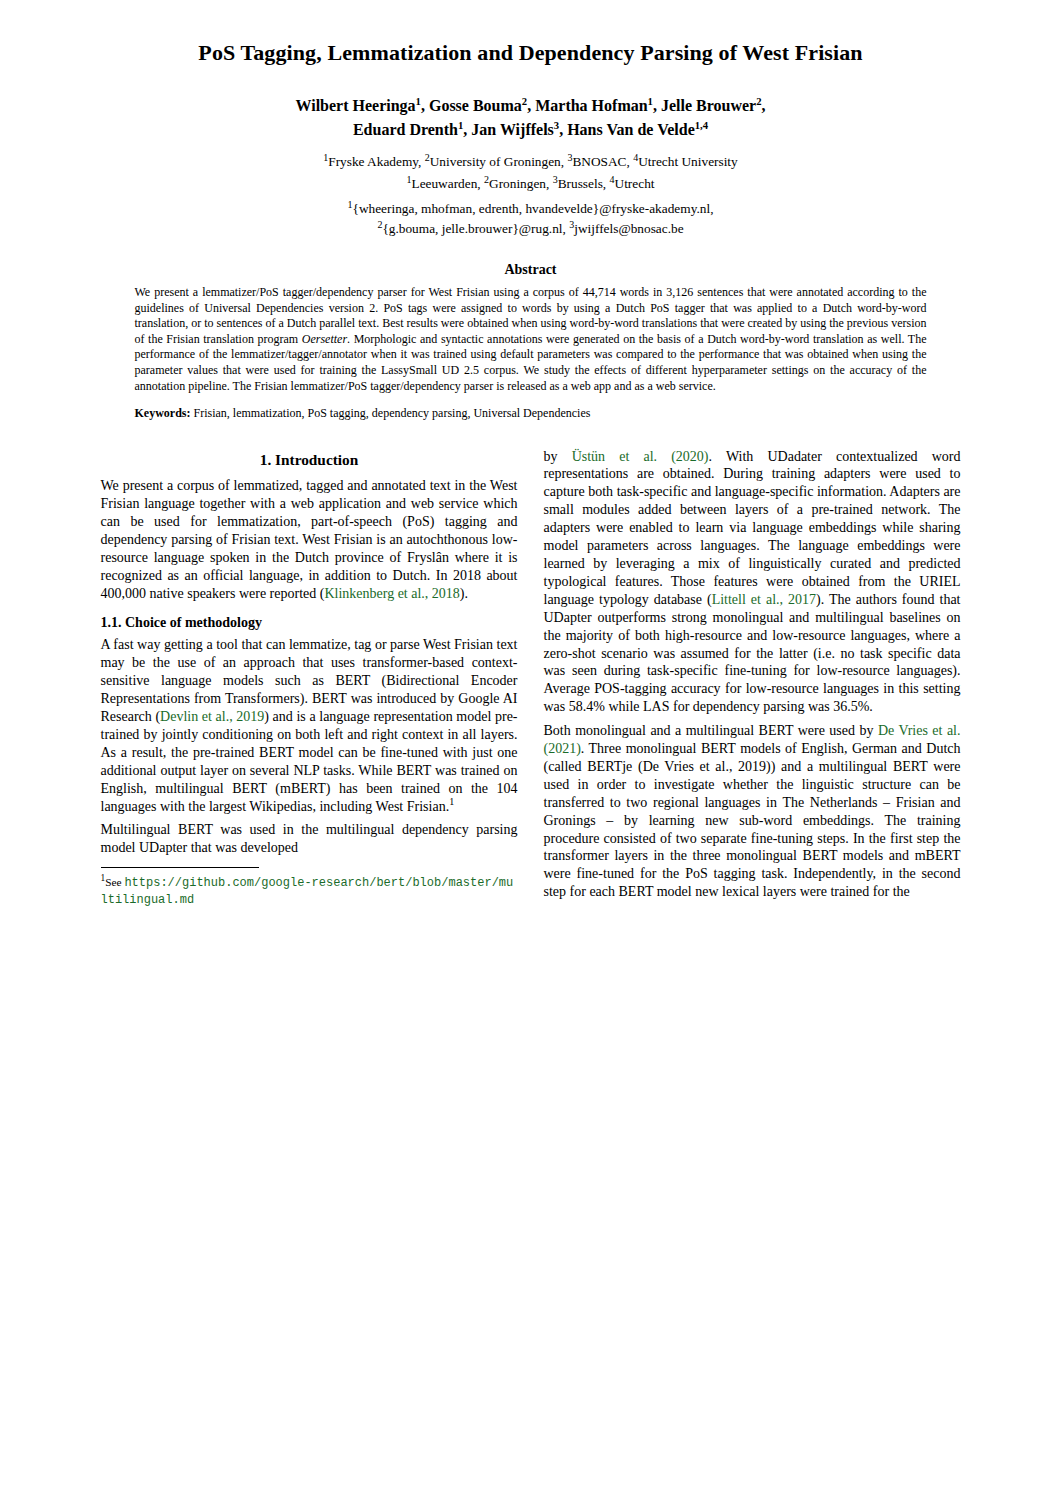PoS Tagging, Lemmatization and Dependency Parsing of West Frisian
Wilbert Heeringa1, Gosse Bouma2, Martha Hofman1, Jelle Brouwer2,
Eduard Drenth1, Jan Wijffels3, Hans Van de Velde1,4
1Fryske Akademy, 2University of Groningen, 3BNOSAC, 4Utrecht University
1Leeuwarden, 2Groningen, 3Brussels, 4Utrecht
1{wheeringa, mhofman, edrenth, hvandevelde}@fryske-akademy.nl,
2{g.bouma, jelle.brouwer}@rug.nl, 3jwijffels@bnosac.be
Abstract
We present a lemmatizer/PoS tagger/dependency parser for West Frisian using a corpus of 44,714 words in 3,126 sentences that were annotated according to the guidelines of Universal Dependencies version 2. PoS tags were assigned to words by using a Dutch PoS tagger that was applied to a Dutch word-by-word translation, or to sentences of a Dutch parallel text. Best results were obtained when using word-by-word translations that were created by using the previous version of the Frisian translation program Oersetter. Morphologic and syntactic annotations were generated on the basis of a Dutch word-by-word translation as well. The performance of the lemmatizer/tagger/annotator when it was trained using default parameters was compared to the performance that was obtained when using the parameter values that were used for training the LassySmall UD 2.5 corpus. We study the effects of different hyperparameter settings on the accuracy of the annotation pipeline. The Frisian lemmatizer/PoS tagger/dependency parser is released as a web app and as a web service.
Keywords: Frisian, lemmatization, PoS tagging, dependency parsing, Universal Dependencies
1. Introduction
We present a corpus of lemmatized, tagged and annotated text in the West Frisian language together with a web application and web service which can be used for lemmatization, part-of-speech (PoS) tagging and dependency parsing of Frisian text. West Frisian is an autochthonous low-resource language spoken in the Dutch province of Fryslân where it is recognized as an official language, in addition to Dutch. In 2018 about 400,000 native speakers were reported (Klinkenberg et al., 2018).
1.1. Choice of methodology
A fast way getting a tool that can lemmatize, tag or parse West Frisian text may be the use of an approach that uses transformer-based context-sensitive language models such as BERT (Bidirectional Encoder Representations from Transformers). BERT was introduced by Google AI Research (Devlin et al., 2019) and is a language representation model pre-trained by jointly conditioning on both left and right context in all layers. As a result, the pre-trained BERT model can be fine-tuned with just one additional output layer on several NLP tasks. While BERT was trained on English, multilingual BERT (mBERT) has been trained on the 104 languages with the largest Wikipedias, including West Frisian.1
Multilingual BERT was used in the multilingual dependency parsing model UDapter that was developed
1See https://github.com/google-research/bert/blob/master/multilingual.md
by Üstün et al. (2020). With UDadater contextualized word representations are obtained. During training adapters were used to capture both task-specific and language-specific information. Adapters are small modules added between layers of a pre-trained network. The adapters were enabled to learn via language embeddings while sharing model parameters across languages. The language embeddings were learned by leveraging a mix of linguistically curated and predicted typological features. Those features were obtained from the URIEL language typology database (Littell et al., 2017). The authors found that UDapter outperforms strong monolingual and multilingual baselines on the majority of both high-resource and low-resource languages, where a zero-shot scenario was assumed for the latter (i.e. no task specific data was seen during task-specific fine-tuning for low-resource languages). Average POS-tagging accuracy for low-resource languages in this setting was 58.4% while LAS for dependency parsing was 36.5%.
Both monolingual and a multilingual BERT were used by De Vries et al. (2021). Three monolingual BERT models of English, German and Dutch (called BERTje (De Vries et al., 2019)) and a multilingual BERT were used in order to investigate whether the linguistic structure can be transferred to two regional languages in The Netherlands – Frisian and Gronings – by learning new sub-word embeddings. The training procedure consisted of two separate fine-tuning steps. In the first step the transformer layers in the three monolingual BERT models and mBERT were fine-tuned for the PoS tagging task. Independently, in the second step for each BERT model new lexical layers were trained for the